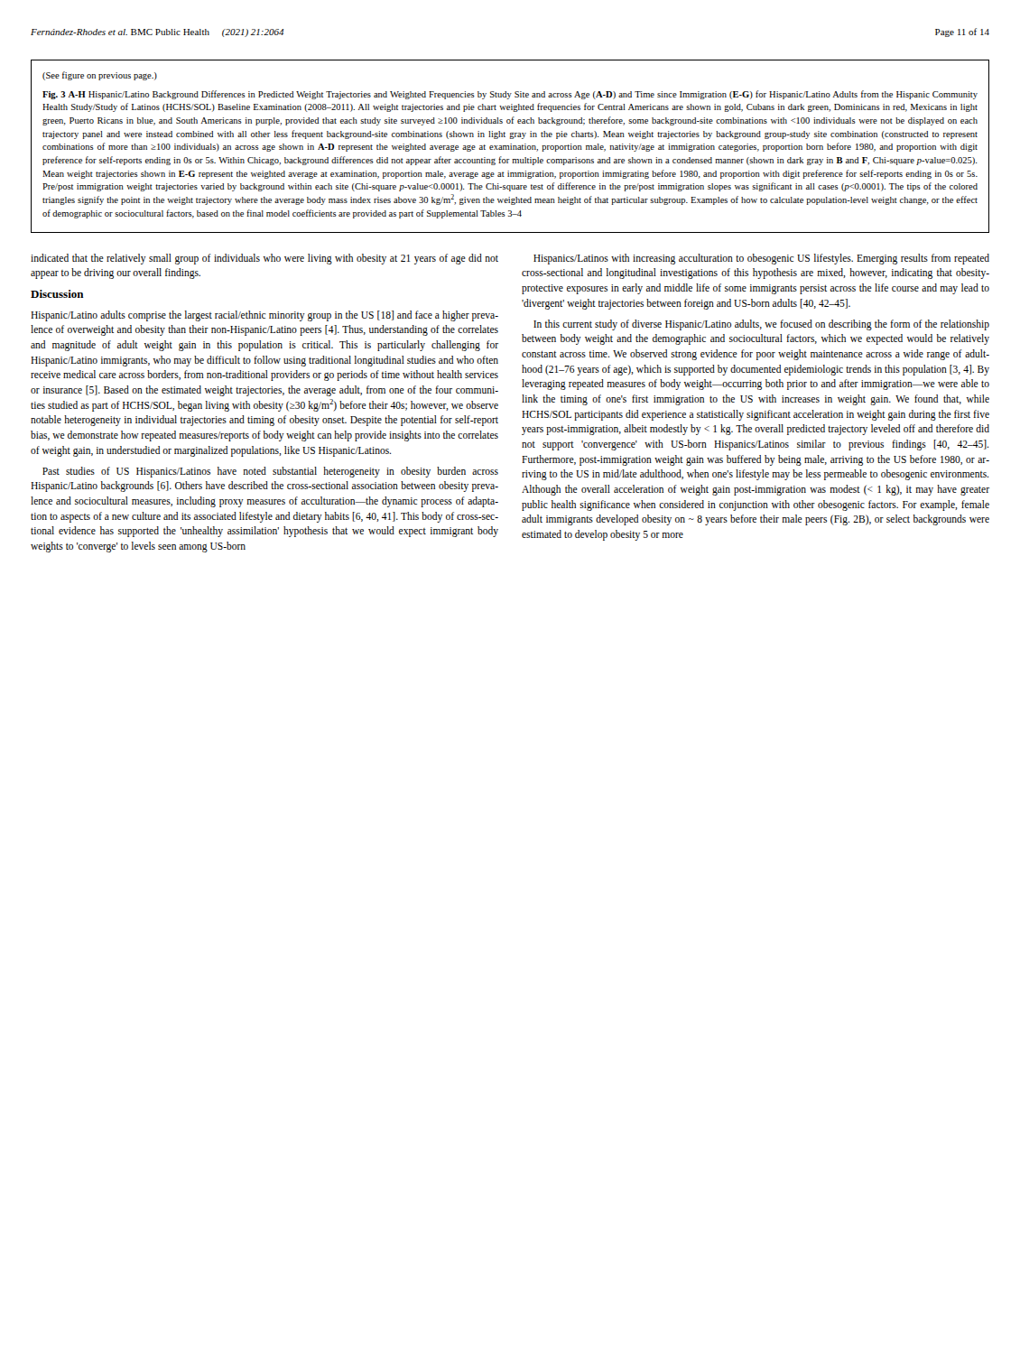Fernández-Rhodes et al. BMC Public Health (2021) 21:2064
Page 11 of 14
(See figure on previous page.)
Fig. 3 A-H Hispanic/Latino Background Differences in Predicted Weight Trajectories and Weighted Frequencies by Study Site and across Age (A-D) and Time since Immigration (E-G) for Hispanic/Latino Adults from the Hispanic Community Health Study/Study of Latinos (HCHS/SOL) Baseline Examination (2008–2011). All weight trajectories and pie chart weighted frequencies for Central Americans are shown in gold, Cubans in dark green, Dominicans in red, Mexicans in light green, Puerto Ricans in blue, and South Americans in purple, provided that each study site surveyed ≥100 individuals of each background; therefore, some background-site combinations with <100 individuals were not be displayed on each trajectory panel and were instead combined with all other less frequent background-site combinations (shown in light gray in the pie charts). Mean weight trajectories by background group-study site combination (constructed to represent combinations of more than ≥100 individuals) an across age shown in A-D represent the weighted average age at examination, proportion male, nativity/age at immigration categories, proportion born before 1980, and proportion with digit preference for self-reports ending in 0s or 5s. Within Chicago, background differences did not appear after accounting for multiple comparisons and are shown in a condensed manner (shown in dark gray in B and F, Chi-square p-value=0.025). Mean weight trajectories shown in E-G represent the weighted average at examination, proportion male, average age at immigration, proportion immigrating before 1980, and proportion with digit preference for self-reports ending in 0s or 5s. Pre/post immigration weight trajectories varied by background within each site (Chi-square p-value<0.0001). The Chi-square test of difference in the pre/post immigration slopes was significant in all cases (p<0.0001). The tips of the colored triangles signify the point in the weight trajectory where the average body mass index rises above 30 kg/m2, given the weighted mean height of that particular subgroup. Examples of how to calculate population-level weight change, or the effect of demographic or sociocultural factors, based on the final model coefficients are provided as part of Supplemental Tables 3–4
indicated that the relatively small group of individuals who were living with obesity at 21 years of age did not appear to be driving our overall findings.
Discussion
Hispanic/Latino adults comprise the largest racial/ethnic minority group in the US [18] and face a higher prevalence of overweight and obesity than their non-Hispanic/Latino peers [4]. Thus, understanding of the correlates and magnitude of adult weight gain in this population is critical. This is particularly challenging for Hispanic/Latino immigrants, who may be difficult to follow using traditional longitudinal studies and who often receive medical care across borders, from non-traditional providers or go periods of time without health services or insurance [5]. Based on the estimated weight trajectories, the average adult, from one of the four communities studied as part of HCHS/SOL, began living with obesity (≥30 kg/m2) before their 40s; however, we observe notable heterogeneity in individual trajectories and timing of obesity onset. Despite the potential for self-report bias, we demonstrate how repeated measures/reports of body weight can help provide insights into the correlates of weight gain, in understudied or marginalized populations, like US Hispanic/Latinos.
Past studies of US Hispanics/Latinos have noted substantial heterogeneity in obesity burden across Hispanic/Latino backgrounds [6]. Others have described the cross-sectional association between obesity prevalence and sociocultural measures, including proxy measures of acculturation—the dynamic process of adaptation to aspects of a new culture and its associated lifestyle and dietary habits [6, 40, 41]. This body of cross-sectional evidence has supported the 'unhealthy assimilation' hypothesis that we would expect immigrant body weights to 'converge' to levels seen among US-born
Hispanics/Latinos with increasing acculturation to obesogenic US lifestyles. Emerging results from repeated cross-sectional and longitudinal investigations of this hypothesis are mixed, however, indicating that obesity-protective exposures in early and middle life of some immigrants persist across the life course and may lead to 'divergent' weight trajectories between foreign and US-born adults [40, 42–45].
In this current study of diverse Hispanic/Latino adults, we focused on describing the form of the relationship between body weight and the demographic and sociocultural factors, which we expected would be relatively constant across time. We observed strong evidence for poor weight maintenance across a wide range of adulthood (21–76 years of age), which is supported by documented epidemiologic trends in this population [3, 4]. By leveraging repeated measures of body weight—occurring both prior to and after immigration—we were able to link the timing of one's first immigration to the US with increases in weight gain. We found that, while HCHS/SOL participants did experience a statistically significant acceleration in weight gain during the first five years post-immigration, albeit modestly by < 1 kg. The overall predicted trajectory leveled off and therefore did not support 'convergence' with US-born Hispanics/Latinos similar to previous findings [40, 42–45]. Furthermore, post-immigration weight gain was buffered by being male, arriving to the US before 1980, or arriving to the US in mid/late adulthood, when one's lifestyle may be less permeable to obesogenic environments. Although the overall acceleration of weight gain post-immigration was modest (< 1 kg), it may have greater public health significance when considered in conjunction with other obesogenic factors. For example, female adult immigrants developed obesity on ~ 8 years before their male peers (Fig. 2B), or select backgrounds were estimated to develop obesity 5 or more